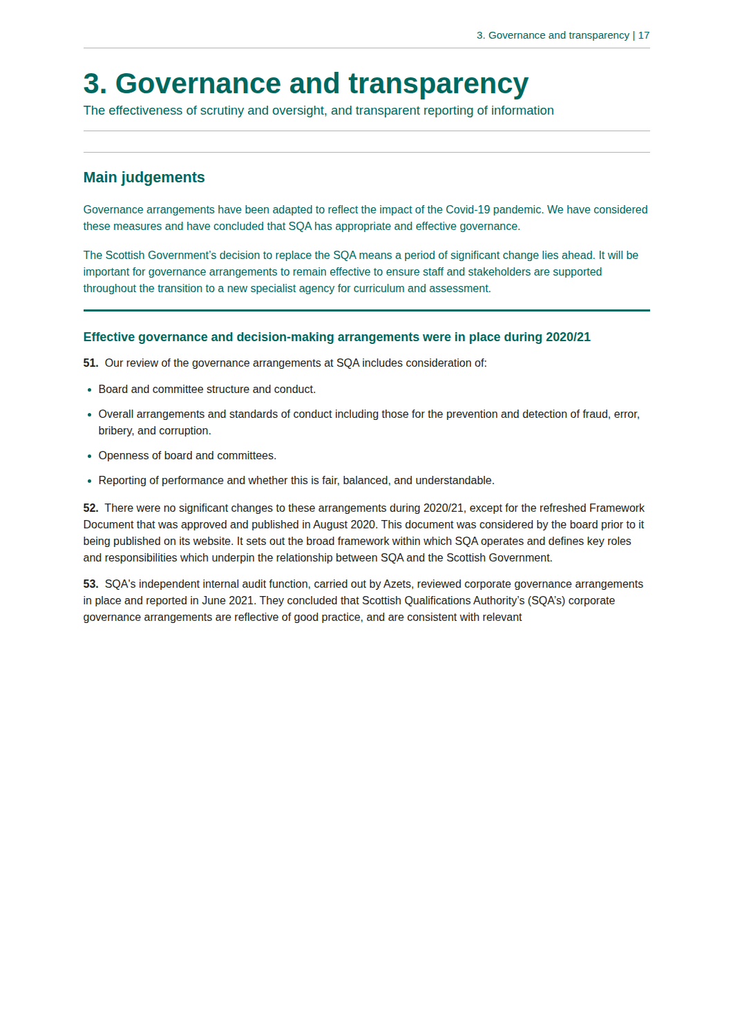3. Governance and transparency | 17
3. Governance and transparency
The effectiveness of scrutiny and oversight, and transparent reporting of information
Main judgements
Governance arrangements have been adapted to reflect the impact of the Covid-19 pandemic. We have considered these measures and have concluded that SQA has appropriate and effective governance.
The Scottish Government’s decision to replace the SQA means a period of significant change lies ahead. It will be important for governance arrangements to remain effective to ensure staff and stakeholders are supported throughout the transition to a new specialist agency for curriculum and assessment.
Effective governance and decision-making arrangements were in place during 2020/21
51. Our review of the governance arrangements at SQA includes consideration of:
Board and committee structure and conduct.
Overall arrangements and standards of conduct including those for the prevention and detection of fraud, error, bribery, and corruption.
Openness of board and committees.
Reporting of performance and whether this is fair, balanced, and understandable.
52. There were no significant changes to these arrangements during 2020/21, except for the refreshed Framework Document that was approved and published in August 2020. This document was considered by the board prior to it being published on its website. It sets out the broad framework within which SQA operates and defines key roles and responsibilities which underpin the relationship between SQA and the Scottish Government.
53. SQA's independent internal audit function, carried out by Azets, reviewed corporate governance arrangements in place and reported in June 2021. They concluded that Scottish Qualifications Authority’s (SQA’s) corporate governance arrangements are reflective of good practice, and are consistent with relevant